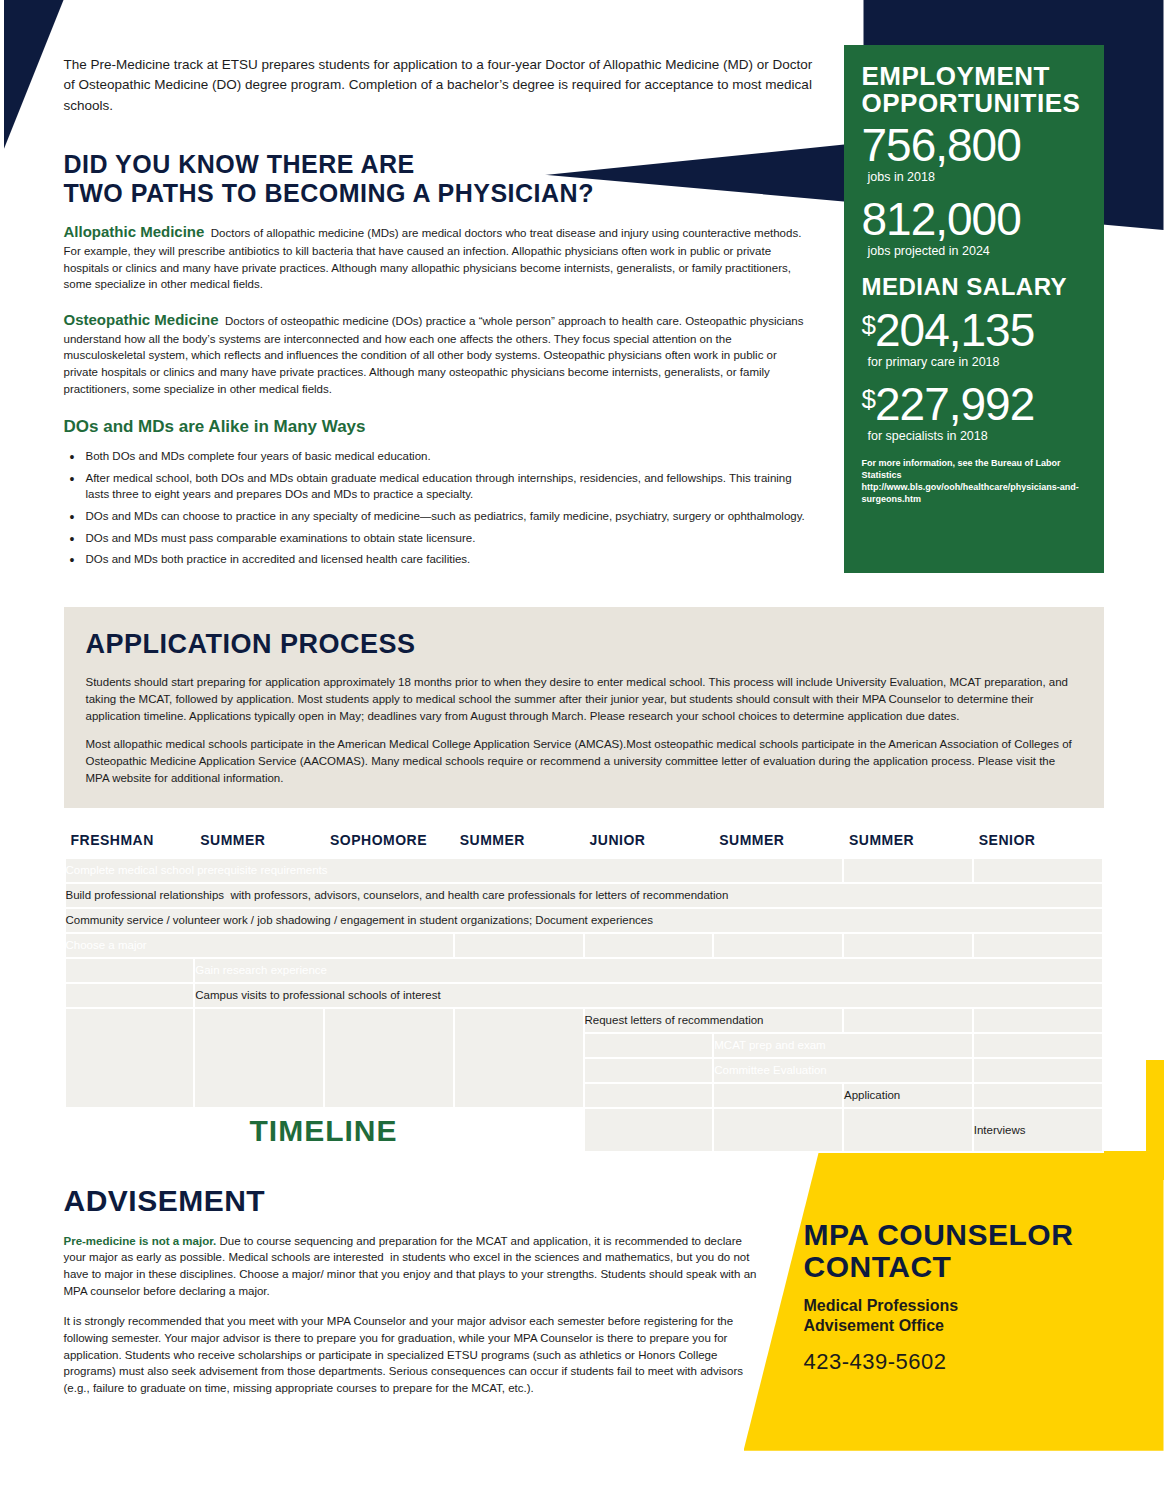The Pre-Medicine track at ETSU prepares students for application to a four-year Doctor of Allopathic Medicine (MD) or Doctor of Osteopathic Medicine (DO) degree program. Completion of a bachelor’s degree is required for acceptance to most medical schools.
Did you know there are
two paths to becoming a physician?
Allopathic Medicine Doctors of allopathic medicine (MDs) are medical doctors who treat disease and injury using counteractive methods. For example, they will prescribe antibiotics to kill bacteria that have caused an infection. Allopathic physicians often work in public or private hospitals or clinics and many have private practices. Although many allopathic physicians become internists, generalists, or family practitioners, some specialize in other medical fields.
Osteopathic Medicine Doctors of osteopathic medicine (DOs) practice a “whole person” approach to health care. Osteopathic physicians understand how all the body’s systems are interconnected and how each one affects the others. They focus special attention on the musculoskeletal system, which reflects and influences the condition of all other body systems. Osteopathic physicians often work in public or private hospitals or clinics and many have private practices. Although many osteopathic physicians become internists, generalists, or family practitioners, some specialize in other medical fields.
DOs and MDs are Alike in Many Ways
Both DOs and MDs complete four years of basic medical education.
After medical school, both DOs and MDs obtain graduate medical education through internships, residencies, and fellowships. This training lasts three to eight years and prepares DOs and MDs to practice a specialty.
DOs and MDs can choose to practice in any specialty of medicine—such as pediatrics, family medicine, psychiatry, surgery or ophthalmology.
DOs and MDs must pass comparable examinations to obtain state licensure.
DOs and MDs both practice in accredited and licensed health care facilities.
Employment
Opportunities
756,800
jobs in 2018
812,000
jobs projected in 2024
Median Salary
$204,135
for primary care in 2018
$227,992
for specialists in 2018
For more information, see the Bureau of Labor Statistics http://www.bls.gov/ooh/healthcare/physicians-and-surgeons.htm
Application Process
Students should start preparing for application approximately 18 months prior to when they desire to enter medical school. This process will include University Evaluation, MCAT preparation, and taking the MCAT, followed by application. Most students apply to medical school the summer after their junior year, but students should consult with their MPA Counselor to determine their application timeline. Applications typically open in May; deadlines vary from August through March. Please research your school choices to determine application due dates.
Most allopathic medical schools participate in the American Medical College Application Service (AMCAS).Most osteopathic medical schools participate in the American Association of Colleges of Osteopathic Medicine Application Service (AACOMAS). Many medical schools require or recommend a university committee letter of evaluation during the application process. Please visit the MPA website for additional information.
| Freshman | Summer | Sophomore | Summer | Junior | Summer | Summer | Senior |
| --- | --- | --- | --- | --- | --- | --- | --- |
| Complete medical school prerequisite requirements | | |
| Build professional relationships with professors, advisors, counselors, and health care professionals for letters of recommendation |
| Community service / volunteer work / job shadowing / engagement in student organizations; Document experiences |
| Choose a major | | | | | |
| | Gain research experience |
| | Campus visits to professional schools of interest |
| | | | | Request letters of recommendation | | |
| | MCAT prep and exam | |
| | Committee Evaluation | |
| | | Application | |
| Timeline | | | | Interviews |
Advisement
Pre-medicine is not a major. Due to course sequencing and preparation for the MCAT and application, it is recommended to declare your major as early as possible. Medical schools are interested in students who excel in the sciences and mathematics, but you do not have to major in these disciplines. Choose a major/ minor that you enjoy and that plays to your strengths. Students should speak with an MPA counselor before declaring a major.
It is strongly recommended that you meet with your MPA Counselor and your major advisor each semester before registering for the following semester. Your major advisor is there to prepare you for graduation, while your MPA Counselor is there to prepare you for application. Students who receive scholarships or participate in specialized ETSU programs (such as athletics or Honors College programs) must also seek advisement from those departments. Serious consequences can occur if students fail to meet with advisors (e.g., failure to graduate on time, missing appropriate courses to prepare for the MCAT, etc.).
MPA Counselor
contact
Medical Professions
Advisement Office
423-439-5602